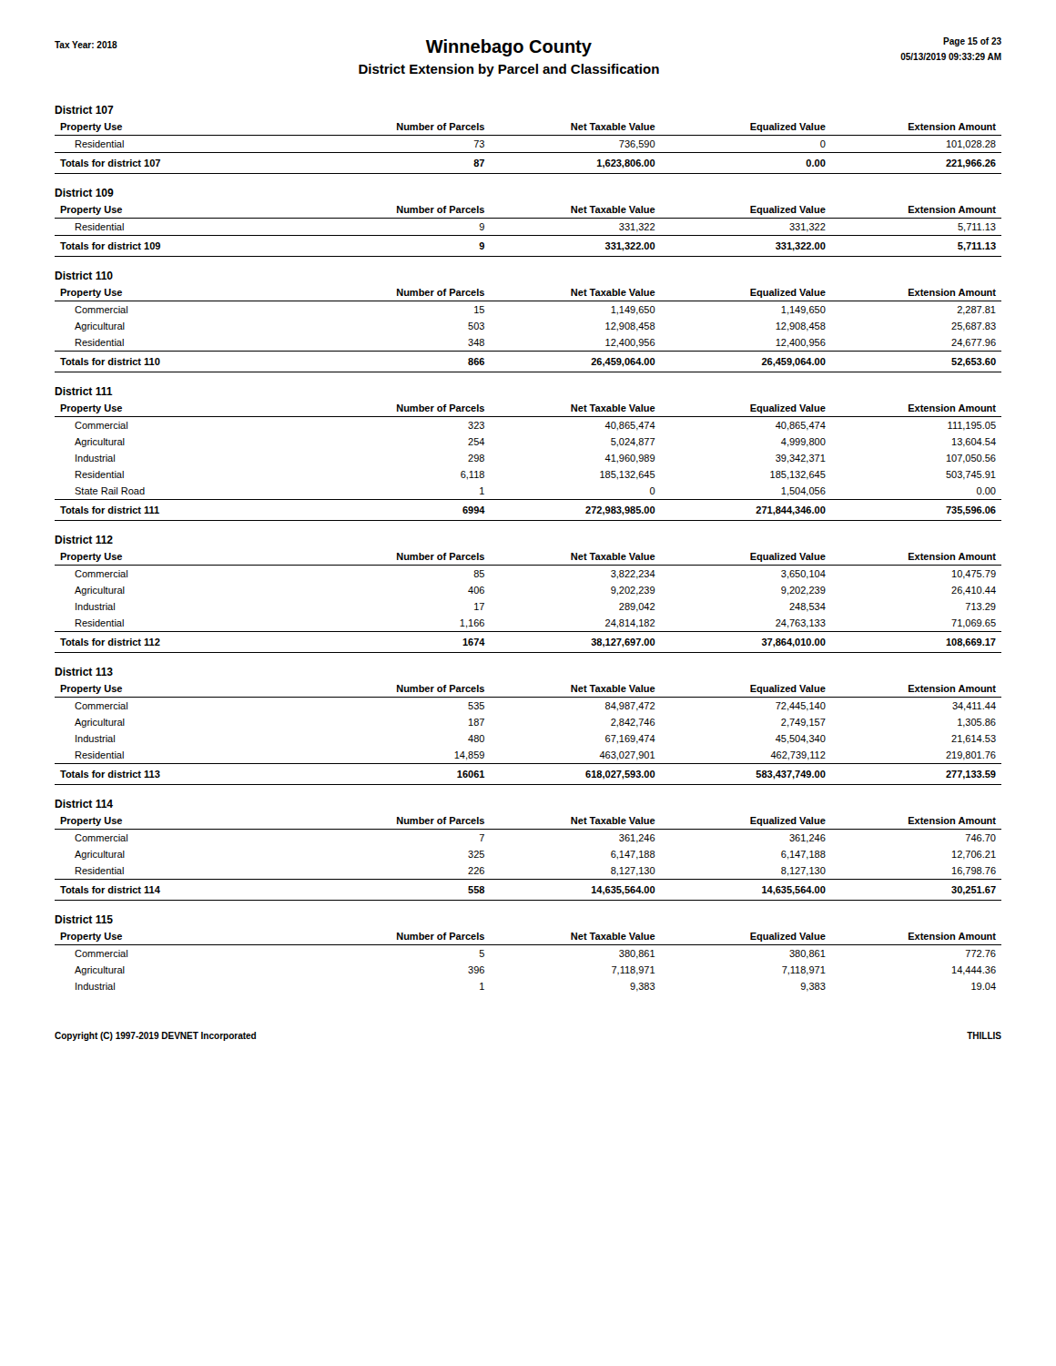Tax Year: 2018
Winnebago County
District Extension by Parcel and Classification
Page 15 of 23
05/13/2019 09:33:29 AM
District 107
| Property Use | Number of Parcels | Net Taxable Value | Equalized Value | Extension Amount |
| --- | --- | --- | --- | --- |
| Residential | 73 | 736,590 | 0 | 101,028.28 |
| Totals for district 107 | 87 | 1,623,806.00 | 0.00 | 221,966.26 |
District 109
| Property Use | Number of Parcels | Net Taxable Value | Equalized Value | Extension Amount |
| --- | --- | --- | --- | --- |
| Residential | 9 | 331,322 | 331,322 | 5,711.13 |
| Totals for district 109 | 9 | 331,322.00 | 331,322.00 | 5,711.13 |
District 110
| Property Use | Number of Parcels | Net Taxable Value | Equalized Value | Extension Amount |
| --- | --- | --- | --- | --- |
| Commercial | 15 | 1,149,650 | 1,149,650 | 2,287.81 |
| Agricultural | 503 | 12,908,458 | 12,908,458 | 25,687.83 |
| Residential | 348 | 12,400,956 | 12,400,956 | 24,677.96 |
| Totals for district 110 | 866 | 26,459,064.00 | 26,459,064.00 | 52,653.60 |
District 111
| Property Use | Number of Parcels | Net Taxable Value | Equalized Value | Extension Amount |
| --- | --- | --- | --- | --- |
| Commercial | 323 | 40,865,474 | 40,865,474 | 111,195.05 |
| Agricultural | 254 | 5,024,877 | 4,999,800 | 13,604.54 |
| Industrial | 298 | 41,960,989 | 39,342,371 | 107,050.56 |
| Residential | 6,118 | 185,132,645 | 185,132,645 | 503,745.91 |
| State Rail Road | 1 | 0 | 1,504,056 | 0.00 |
| Totals for district 111 | 6994 | 272,983,985.00 | 271,844,346.00 | 735,596.06 |
District 112
| Property Use | Number of Parcels | Net Taxable Value | Equalized Value | Extension Amount |
| --- | --- | --- | --- | --- |
| Commercial | 85 | 3,822,234 | 3,650,104 | 10,475.79 |
| Agricultural | 406 | 9,202,239 | 9,202,239 | 26,410.44 |
| Industrial | 17 | 289,042 | 248,534 | 713.29 |
| Residential | 1,166 | 24,814,182 | 24,763,133 | 71,069.65 |
| Totals for district 112 | 1674 | 38,127,697.00 | 37,864,010.00 | 108,669.17 |
District 113
| Property Use | Number of Parcels | Net Taxable Value | Equalized Value | Extension Amount |
| --- | --- | --- | --- | --- |
| Commercial | 535 | 84,987,472 | 72,445,140 | 34,411.44 |
| Agricultural | 187 | 2,842,746 | 2,749,157 | 1,305.86 |
| Industrial | 480 | 67,169,474 | 45,504,340 | 21,614.53 |
| Residential | 14,859 | 463,027,901 | 462,739,112 | 219,801.76 |
| Totals for district 113 | 16061 | 618,027,593.00 | 583,437,749.00 | 277,133.59 |
District 114
| Property Use | Number of Parcels | Net Taxable Value | Equalized Value | Extension Amount |
| --- | --- | --- | --- | --- |
| Commercial | 7 | 361,246 | 361,246 | 746.70 |
| Agricultural | 325 | 6,147,188 | 6,147,188 | 12,706.21 |
| Residential | 226 | 8,127,130 | 8,127,130 | 16,798.76 |
| Totals for district 114 | 558 | 14,635,564.00 | 14,635,564.00 | 30,251.67 |
District 115
| Property Use | Number of Parcels | Net Taxable Value | Equalized Value | Extension Amount |
| --- | --- | --- | --- | --- |
| Commercial | 5 | 380,861 | 380,861 | 772.76 |
| Agricultural | 396 | 7,118,971 | 7,118,971 | 14,444.36 |
| Industrial | 1 | 9,383 | 9,383 | 19.04 |
Copyright (C) 1997-2019 DEVNET Incorporated
THILLIS